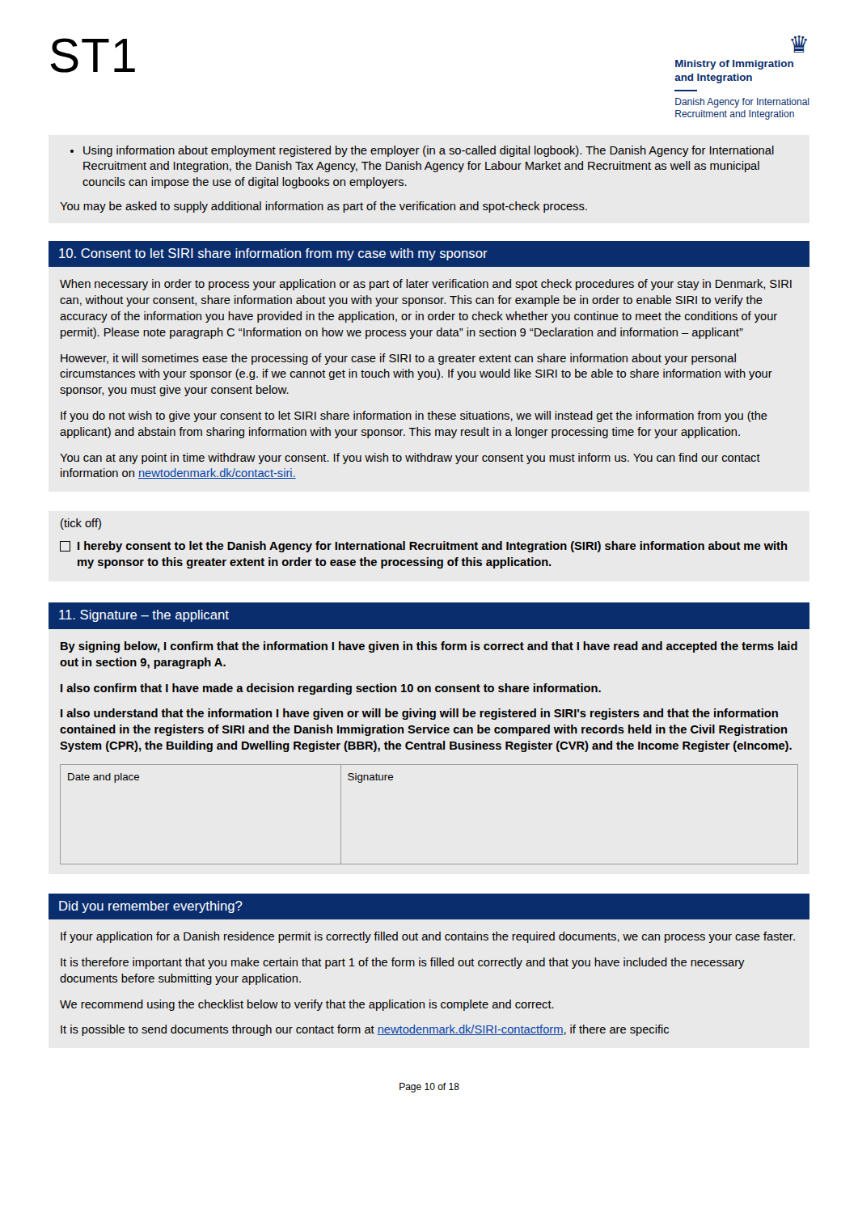ST1
♛
Ministry of Immigration
and Integration
Danish Agency for International
Recruitment and Integration
Using information about employment registered by the employer (in a so-called digital logbook). The Danish Agency for International Recruitment and Integration, the Danish Tax Agency, The Danish Agency for Labour Market and Recruitment as well as municipal councils can impose the use of digital logbooks on employers.
You may be asked to supply additional information as part of the verification and spot-check process.
10. Consent to let SIRI share information from my case with my sponsor
When necessary in order to process your application or as part of later verification and spot check procedures of your stay in Denmark, SIRI can, without your consent, share information about you with your sponsor. This can for example be in order to enable SIRI to verify the accuracy of the information you have provided in the application, or in order to check whether you continue to meet the conditions of your permit). Please note paragraph C “Information on how we process your data” in section 9 “Declaration and information – applicant”
However, it will sometimes ease the processing of your case if SIRI to a greater extent can share information about your personal circumstances with your sponsor (e.g. if we cannot get in touch with you). If you would like SIRI to be able to share information with your sponsor, you must give your consent below.
If you do not wish to give your consent to let SIRI share information in these situations, we will instead get the information from you (the applicant) and abstain from sharing information with your sponsor. This may result in a longer processing time for your application.
You can at any point in time withdraw your consent. If you wish to withdraw your consent you must inform us. You can find our contact information on newtodenmark.dk/contact-siri.
(tick off)
I hereby consent to let the Danish Agency for International Recruitment and Integration (SIRI) share information about me with my sponsor to this greater extent in order to ease the processing of this application.
11. Signature – the applicant
By signing below, I confirm that the information I have given in this form is correct and that I have read and accepted the terms laid out in section 9, paragraph A.
I also confirm that I have made a decision regarding section 10 on consent to share information.
I also understand that the information I have given or will be giving will be registered in SIRI's registers and that the information contained in the registers of SIRI and the Danish Immigration Service can be compared with records held in the Civil Registration System (CPR), the Building and Dwelling Register (BBR), the Central Business Register (CVR) and the Income Register (eIncome).
| Date and place | Signature |
Did you remember everything?
If your application for a Danish residence permit is correctly filled out and contains the required documents, we can process your case faster.
It is therefore important that you make certain that part 1 of the form is filled out correctly and that you have included the necessary documents before submitting your application.
We recommend using the checklist below to verify that the application is complete and correct.
It is possible to send documents through our contact form at newtodenmark.dk/SIRI-contactform, if there are specific
Page 10 of 18